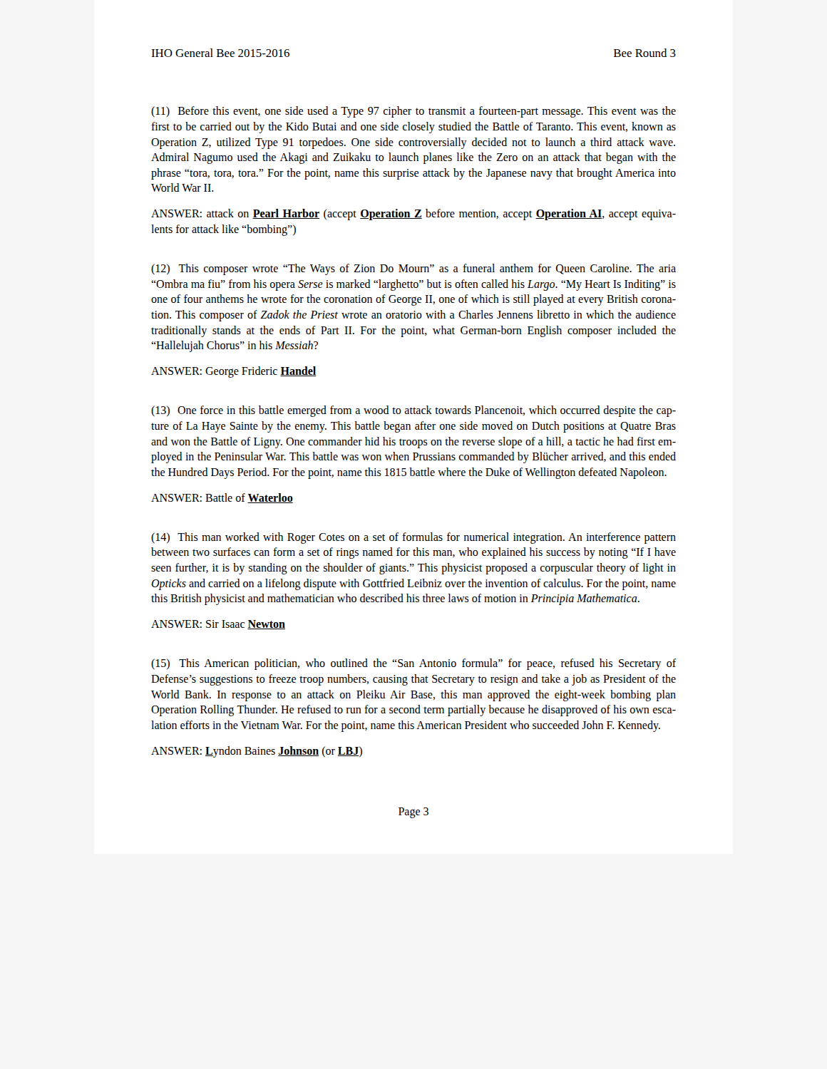IHO General Bee 2015-2016
Bee Round 3
(11) Before this event, one side used a Type 97 cipher to transmit a fourteen-part message. This event was the first to be carried out by the Kido Butai and one side closely studied the Battle of Taranto. This event, known as Operation Z, utilized Type 91 torpedoes. One side controversially decided not to launch a third attack wave. Admiral Nagumo used the Akagi and Zuikaku to launch planes like the Zero on an attack that began with the phrase “tora, tora, tora.” For the point, name this surprise attack by the Japanese navy that brought America into World War II.
ANSWER: attack on Pearl Harbor (accept Operation Z before mention, accept Operation AI, accept equivalents for attack like “bombing”)
(12) This composer wrote “The Ways of Zion Do Mourn” as a funeral anthem for Queen Caroline. The aria “Ombra ma fiu” from his opera Serse is marked “larghetto” but is often called his Largo. “My Heart Is Inditing” is one of four anthems he wrote for the coronation of George II, one of which is still played at every British coronation. This composer of Zadok the Priest wrote an oratorio with a Charles Jennens libretto in which the audience traditionally stands at the ends of Part II. For the point, what German-born English composer included the “Hallelujah Chorus” in his Messiah?
ANSWER: George Frideric Handel
(13) One force in this battle emerged from a wood to attack towards Plancenoit, which occurred despite the capture of La Haye Sainte by the enemy. This battle began after one side moved on Dutch positions at Quatre Bras and won the Battle of Ligny. One commander hid his troops on the reverse slope of a hill, a tactic he had first employed in the Peninsular War. This battle was won when Prussians commanded by Blücher arrived, and this ended the Hundred Days Period. For the point, name this 1815 battle where the Duke of Wellington defeated Napoleon.
ANSWER: Battle of Waterloo
(14) This man worked with Roger Cotes on a set of formulas for numerical integration. An interference pattern between two surfaces can form a set of rings named for this man, who explained his success by noting “If I have seen further, it is by standing on the shoulder of giants.” This physicist proposed a corpuscular theory of light in Opticks and carried on a lifelong dispute with Gottfried Leibniz over the invention of calculus. For the point, name this British physicist and mathematician who described his three laws of motion in Principia Mathematica.
ANSWER: Sir Isaac Newton
(15) This American politician, who outlined the “San Antonio formula” for peace, refused his Secretary of Defense’s suggestions to freeze troop numbers, causing that Secretary to resign and take a job as President of the World Bank. In response to an attack on Pleiku Air Base, this man approved the eight-week bombing plan Operation Rolling Thunder. He refused to run for a second term partially because he disapproved of his own escalation efforts in the Vietnam War. For the point, name this American President who succeeded John F. Kennedy.
ANSWER: Lyndon Baines Johnson (or LBJ)
Page 3